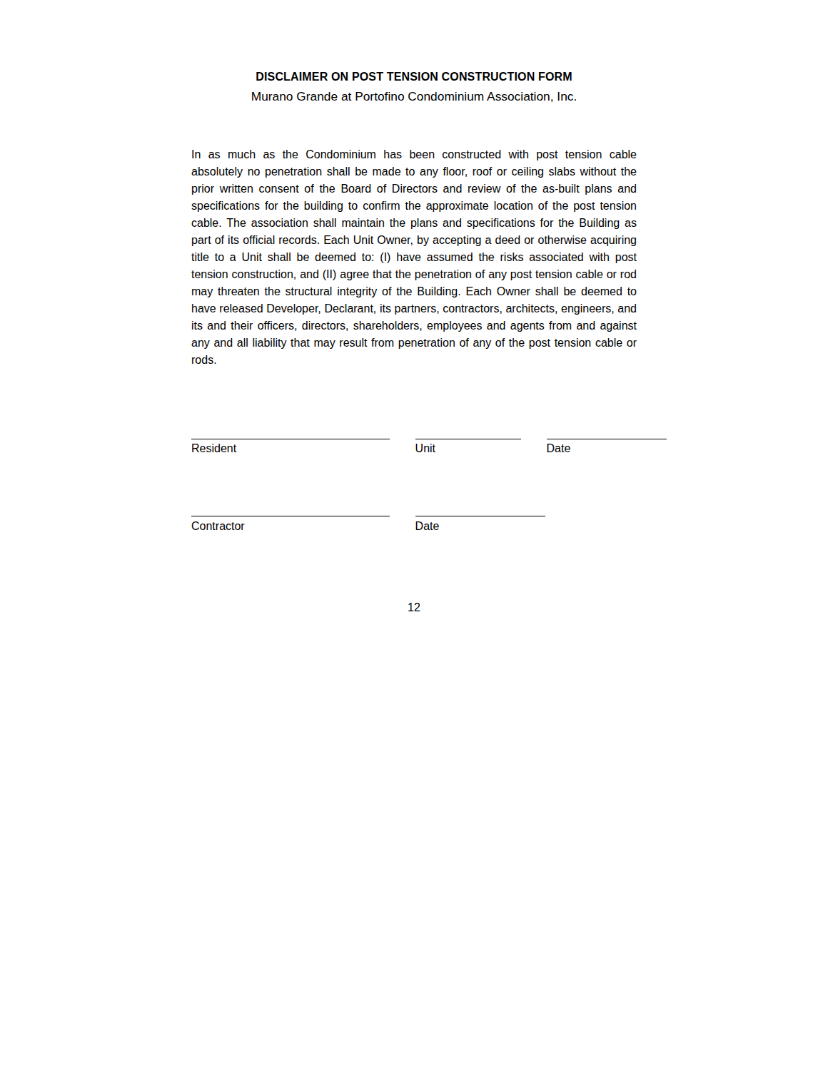Disclaimer on Post Tension Construction Form
Murano Grande at Portofino Condominium Association, Inc.
In as much as the Condominium has been constructed with post tension cable absolutely no penetration shall be made to any floor, roof or ceiling slabs without the prior written consent of the Board of Directors and review of the as-built plans and specifications for the building to confirm the approximate location of the post tension cable. The association shall maintain the plans and specifications for the Building as part of its official records. Each Unit Owner, by accepting a deed or otherwise acquiring title to a Unit shall be deemed to: (I) have assumed the risks associated with post tension construction, and (II) agree that the penetration of any post tension cable or rod may threaten the structural integrity of the Building. Each Owner shall be deemed to have released Developer, Declarant, its partners, contractors, architects, engineers, and its and their officers, directors, shareholders, employees and agents from and against any and all liability that may result from penetration of any of the post tension cable or rods.
Resident
Unit
Date
Contractor
Date
12